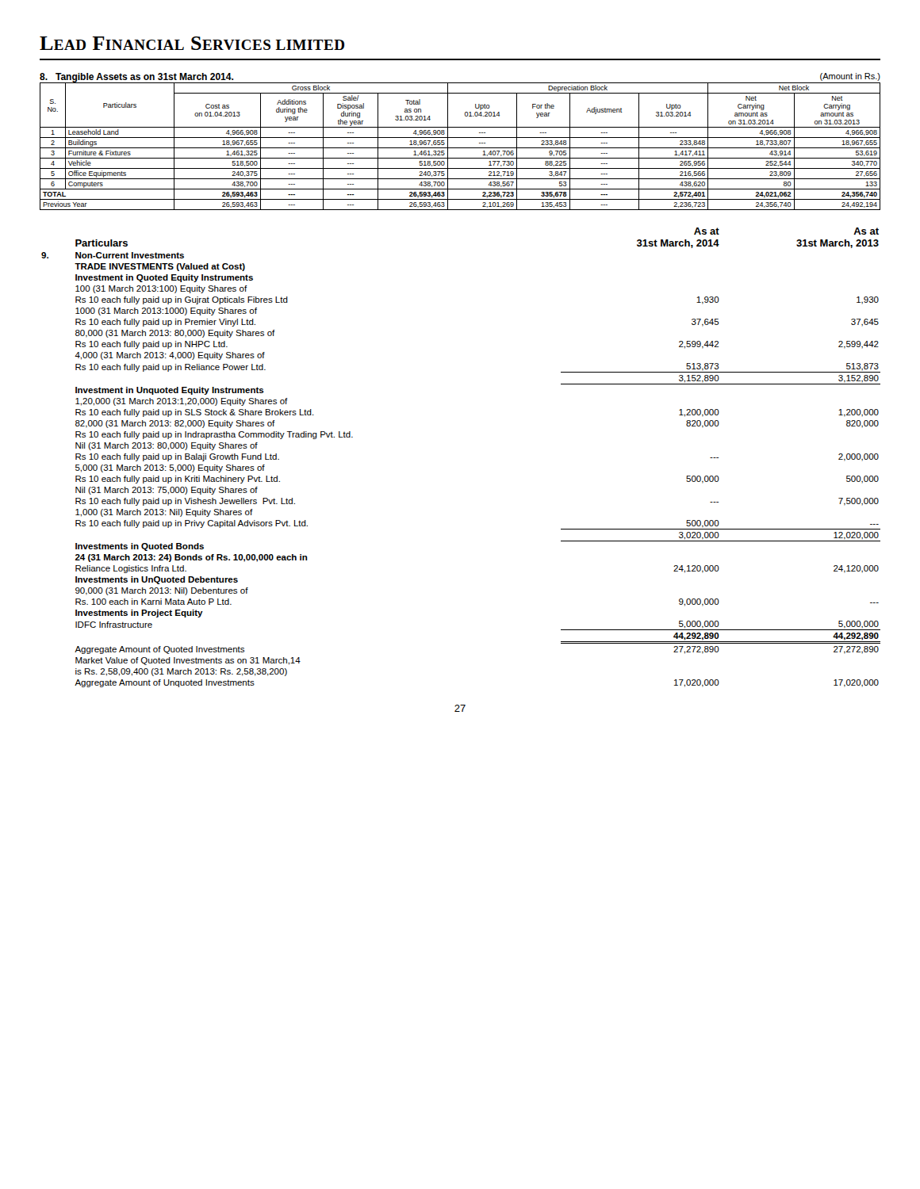LEAD FINANCIAL SERVICES LIMITED
(Amount in Rs.) 8. Tangible Assets as on 31st March 2014.
| S. No. | Particulars | Gross Block | Depreciation Block | Net Block |
| --- | --- | --- | --- | --- |
| Cost as on 01.04.2013 | Additions during the year | Sale/ Disposal during the year | Total as on 31.03.2014 | Upto 01.04.2014 | For the year | Adjustment | Upto 31.03.2014 | Net Carrying amount as on 31.03.2014 | Net Carrying amount as on 31.03.2013 |
| 1 | Leasehold Land | 4,966,908 | --- | --- | 4,966,908 | --- | --- | --- | --- | 4,966,908 | 4,966,908 |
| 2 | Buildings | 18,967,655 | --- | --- | 18,967,655 | --- | 233,848 | --- | 233,848 | 18,733,807 | 18,967,655 |
| 3 | Furniture & Fixtures | 1,461,325 | --- | --- | 1,461,325 | 1,407,706 | 9,705 | --- | 1,417,411 | 43,914 | 53,619 |
| 4 | Vehicle | 518,500 | --- | --- | 518,500 | 177,730 | 88,225 | --- | 265,956 | 252,544 | 340,770 |
| 5 | Office Equipments | 240,375 | --- | --- | 240,375 | 212,719 | 3,847 | --- | 216,566 | 23,809 | 27,656 |
| 6 | Computers | 438,700 | --- | --- | 438,700 | 438,567 | 53 | --- | 438,620 | 80 | 133 |
| TOTAL | 26,593,463 | --- | --- | 26,593,463 | 2,236,723 | 335,678 | --- | 2,572,401 | 24,021,062 | 24,356,740 |
| Previous Year | 26,593,463 | --- | --- | 26,593,463 | 2,101,269 | 135,453 | --- | 2,236,723 | 24,356,740 | 24,492,194 |
| | Particulars | As at 31st March, 2014 | As at 31st March, 2013 |
| 9. | Non-Current Investments | | |
| | TRADE INVESTMENTS (Valued at Cost) | | |
| | Investment in Quoted Equity Instruments | | |
| | 100 (31 March 2013:100) Equity Shares of | | |
| | Rs 10 each fully paid up in Gujrat Opticals Fibres Ltd | 1,930 | 1,930 |
| | 1000 (31 March 2013:1000) Equity Shares of | | |
| | Rs 10 each fully paid up in Premier Vinyl Ltd. | 37,645 | 37,645 |
| | 80,000 (31 March 2013: 80,000) Equity Shares of | | |
| | Rs 10 each fully paid up in NHPC Ltd. | 2,599,442 | 2,599,442 |
| | 4,000 (31 March 2013: 4,000) Equity Shares of | | |
| | Rs 10 each fully paid up in Reliance Power Ltd. | 513,873 | 513,873 |
| | | 3,152,890 | 3,152,890 |
| | Investment in Unquoted Equity Instruments | | |
| | 1,20,000 (31 March 2013:1,20,000) Equity Shares of | | |
| | Rs 10 each fully paid up in SLS Stock & Share Brokers Ltd. | 1,200,000 | 1,200,000 |
| | 82,000 (31 March 2013: 82,000) Equity Shares of | 820,000 | 820,000 |
| | Rs 10 each fully paid up in Indraprastha Commodity Trading Pvt. Ltd. | | |
| | Nil (31 March 2013: 80,000) Equity Shares of | | |
| | Rs 10 each fully paid up in Balaji Growth Fund Ltd. | --- | 2,000,000 |
| | 5,000 (31 March 2013: 5,000) Equity Shares of | | |
| | Rs 10 each fully paid up in Kriti Machinery Pvt. Ltd. | 500,000 | 500,000 |
| | Nil (31 March 2013: 75,000) Equity Shares of | | |
| | Rs 10 each fully paid up in Vishesh Jewellers Pvt. Ltd. | --- | 7,500,000 |
| | 1,000 (31 March 2013: Nil) Equity Shares of | | |
| | Rs 10 each fully paid up in Privy Capital Advisors Pvt. Ltd. | 500,000 | --- |
| | | 3,020,000 | 12,020,000 |
| | Investments in Quoted Bonds | | |
| | 24 (31 March 2013: 24) Bonds of Rs. 10,00,000 each in | | |
| | Reliance Logistics Infra Ltd. | 24,120,000 | 24,120,000 |
| | Investments in UnQuoted Debentures | | |
| | 90,000 (31 March 2013: Nil) Debentures of | | |
| | Rs. 100 each in Karni Mata Auto P Ltd. | 9,000,000 | --- |
| | Investments in Project Equity | | |
| | IDFC Infrastructure | 5,000,000 | 5,000,000 |
| | | 44,292,890 | 44,292,890 |
| | Aggregate Amount of Quoted Investments | 27,272,890 | 27,272,890 |
| | Market Value of Quoted Investments as on 31 March,14 | | |
| | is Rs. 2,58,09,400 (31 March 2013: Rs. 2,58,38,200) | | |
| | Aggregate Amount of Unquoted Investments | 17,020,000 | 17,020,000 |
27